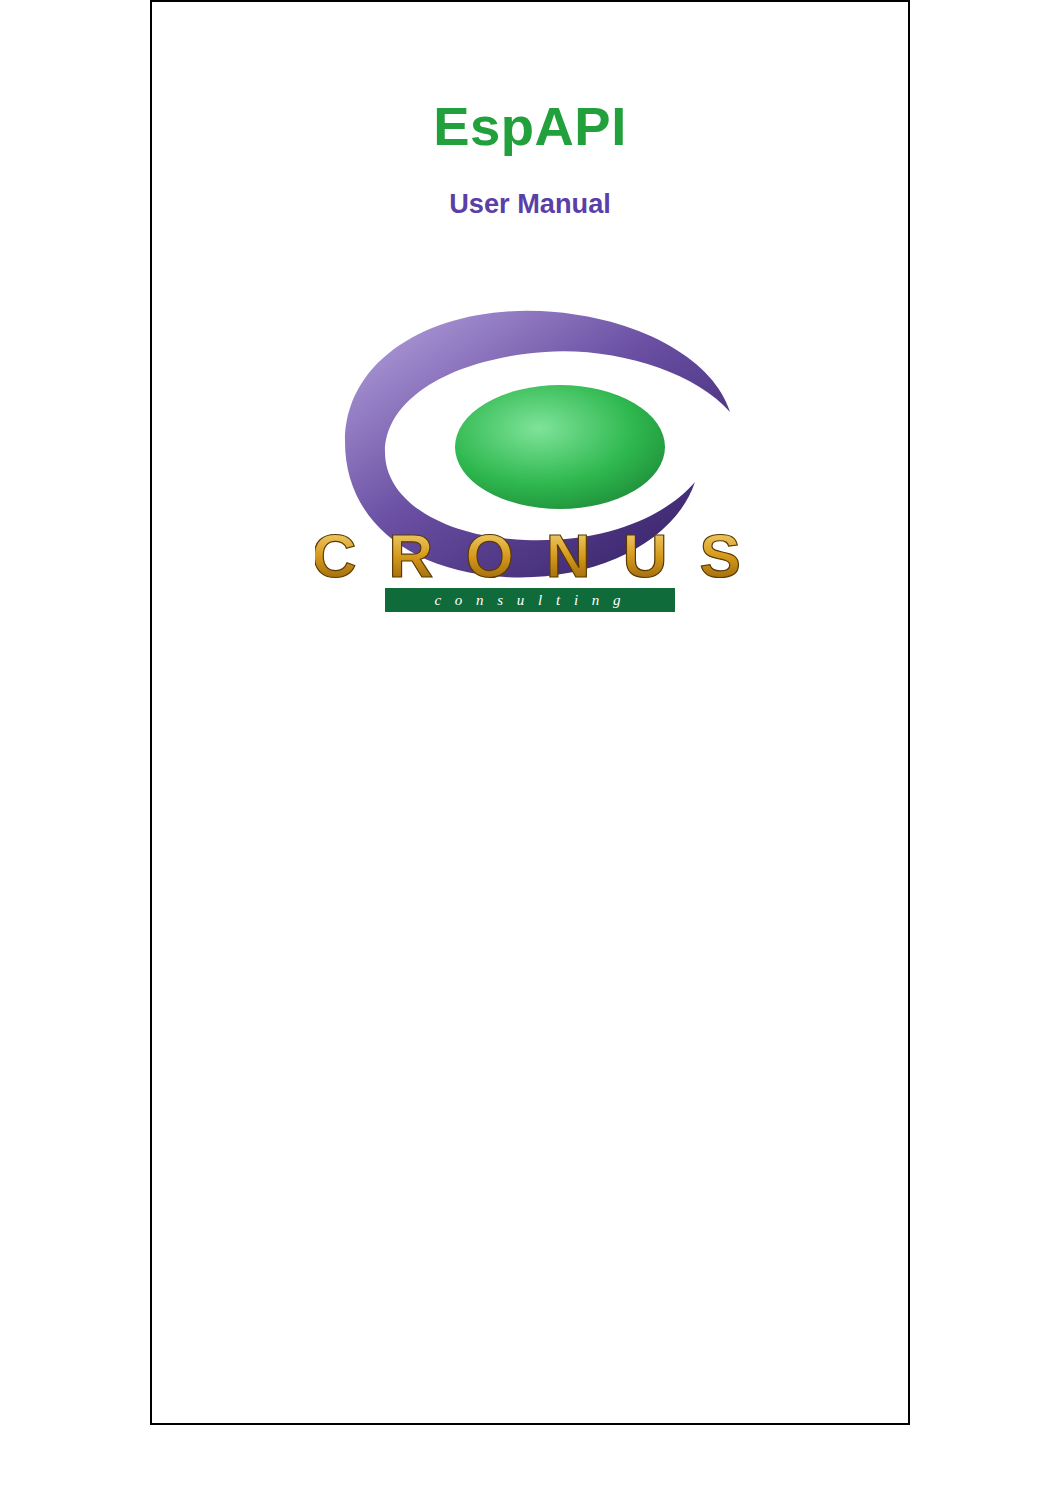EspAPI
User Manual
C R O N U S c o n s u l t i n g